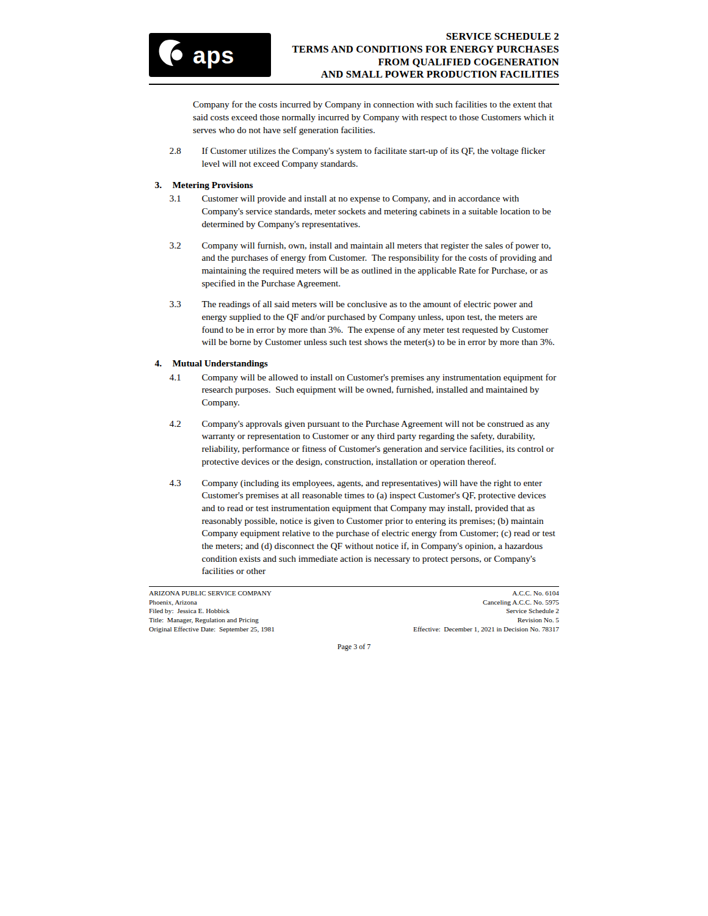aps
SERVICE SCHEDULE 2
TERMS AND CONDITIONS FOR ENERGY PURCHASES
FROM QUALIFIED COGENERATION
AND SMALL POWER PRODUCTION FACILITIES
Company for the costs incurred by Company in connection with such facilities to the extent that said costs exceed those normally incurred by Company with respect to those Customers which it serves who do not have self generation facilities.
2.8
If Customer utilizes the Company's system to facilitate start-up of its QF, the voltage flicker level will not exceed Company standards.
3. Metering Provisions
3.1
Customer will provide and install at no expense to Company, and in accordance with Company's service standards, meter sockets and metering cabinets in a suitable location to be determined by Company's representatives.
3.2
Company will furnish, own, install and maintain all meters that register the sales of power to, and the purchases of energy from Customer. The responsibility for the costs of providing and maintaining the required meters will be as outlined in the applicable Rate for Purchase, or as specified in the Purchase Agreement.
3.3
The readings of all said meters will be conclusive as to the amount of electric power and energy supplied to the QF and/or purchased by Company unless, upon test, the meters are found to be in error by more than 3%. The expense of any meter test requested by Customer will be borne by Customer unless such test shows the meter(s) to be in error by more than 3%.
4. Mutual Understandings
4.1
Company will be allowed to install on Customer's premises any instrumentation equipment for research purposes. Such equipment will be owned, furnished, installed and maintained by Company.
4.2
Company's approvals given pursuant to the Purchase Agreement will not be construed as any warranty or representation to Customer or any third party regarding the safety, durability, reliability, performance or fitness of Customer's generation and service facilities, its control or protective devices or the design, construction, installation or operation thereof.
4.3
Company (including its employees, agents, and representatives) will have the right to enter Customer's premises at all reasonable times to (a) inspect Customer's QF, protective devices and to read or test instrumentation equipment that Company may install, provided that as reasonably possible, notice is given to Customer prior to entering its premises; (b) maintain Company equipment relative to the purchase of electric energy from Customer; (c) read or test the meters; and (d) disconnect the QF without notice if, in Company's opinion, a hazardous condition exists and such immediate action is necessary to protect persons, or Company's facilities or other
ARIZONA PUBLIC SERVICE COMPANY
Phoenix, Arizona
Filed by: Jessica E. Hobbick
Title: Manager, Regulation and Pricing
Original Effective Date: September 25, 1981
A.C.C. No. 6104
Canceling A.C.C. No. 5975
Service Schedule 2
Revision No. 5
Effective: December 1, 2021 in Decision No. 78317
Page 3 of 7